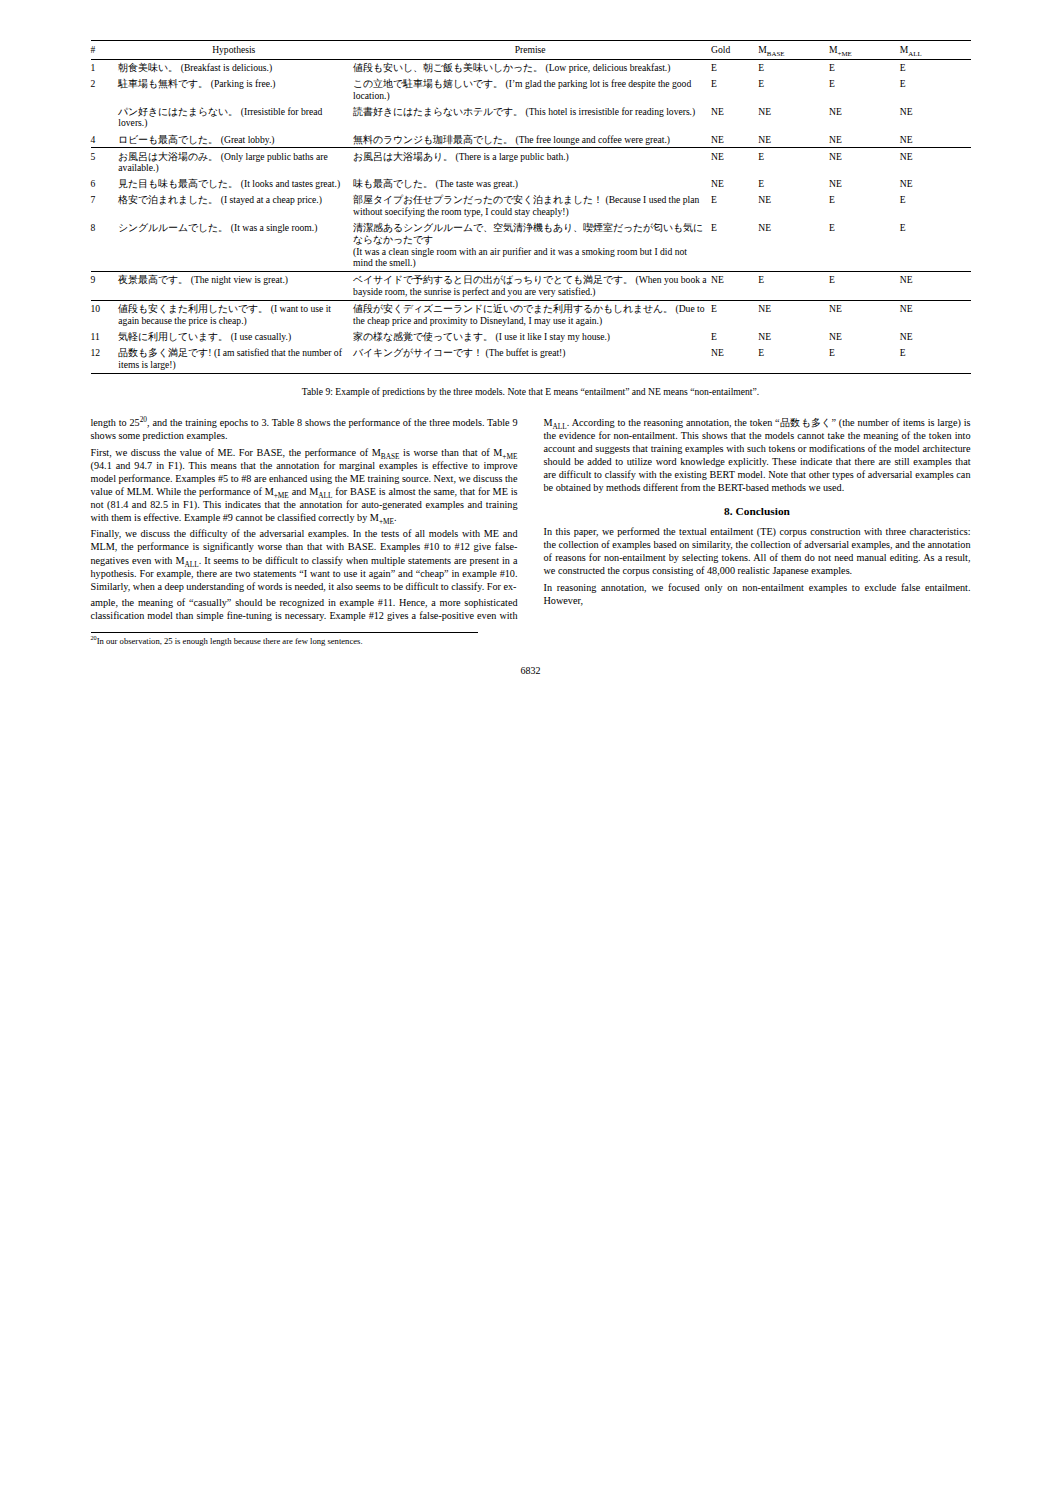| # | Hypothesis | Premise | Gold | M BASE | M +ME | M ALL |
| --- | --- | --- | --- | --- | --- | --- |
| 1 | 朝食美味い。 (Breakfast is delicious.) | 値段も安いし、朝ご飯も美味いしかった。 (Low price, delicious breakfast.) | E | E | E | E |
| 2 | 駐車場も無料です。 (Parking is free.) | この立地で駐車場も嬉しいです。 (I’m glad the parking lot is free despite the good location.) | E | E | E | E |
| | パン好きにはたまらない。 (Irresistible for bread lovers.) | 読書好きにはたまらないホテルです。 (This hotel is irresistible for reading lovers.) | NE | NE | NE | NE |
| 4 | ロビーも最高でした。 (Great lobby.) | 無料のラウンジも珈琲最高でした。 (The free lounge and coffee were great.) | NE | NE | NE | NE |
| 5 | お風呂は大浴場のみ。 (Only large public baths are available.) | お風呂は大浴場あり。 (There is a large public bath.) | NE | E | NE | NE |
| 6 | 見た目も味も最高でした。 (It looks and tastes great.) | 味も最高でした。 (The taste was great.) | NE | E | NE | NE |
| 7 | 格安で泊まれました。 (I stayed at a cheap price.) | 部屋タイプお任せプランだったので安く泊まれました！ (Because I used the plan without soecifying the room type, I could stay cheaply!) | E | NE | E | E |
| 8 | シングルルームでした。 (It was a single room.) | 清潔感あるシングルルームで、空気清浄機もあり、喫煙室だったが匂いも気にならなかったです (It was a clean single room with an air purifier and it was a smoking room but I did not mind the smell.) | E | NE | E | E |
| 9 | 夜景最高です。 (The night view is great.) | ベイサイドで予約すると日の出がばっちりでとても満足です。 (When you book a bayside room, the sunrise is perfect and you are very satisfied.) | NE | E | E | NE |
| 10 | 値段も安くまた利用したいです。 (I want to use it again because the price is cheap.) | 値段が安くディズニーランドに近いのでまた利用するかもしれません。 (Due to the cheap price and proximity to Disneyland, I may use it again.) | E | NE | NE | NE |
| 11 | 気軽に利用しています。 (I use casually.) | 家の様な感覚で使っています。 (I use it like I stay my house.) | E | NE | NE | NE |
| 12 | 品数も多く満足です! (I am satisfied that the number of items is large!) | バイキングがサイコーです！ (The buffet is great!) | NE | E | E | E |
Table 9: Example of predictions by the three models. Note that E means “entailment” and NE means “non-entailment”.
length to 2520, and the training epochs to 3. Table 8 shows the performance of the three models. Table 9 shows some prediction examples.
First, we discuss the value of ME. For BASE, the performance of MBASE is worse than that of M+ME (94.1 and 94.7 in F1). This means that the annotation for marginal examples is effective to improve model performance. Examples #5 to #8 are enhanced using the ME training source. Next, we discuss the value of MLM. While the performance of M+ME and MALL for BASE is almost the same, that for ME is not (81.4 and 82.5 in F1). This indicates that the annotation for auto-generated examples and training with them is effective. Example #9 cannot be classified correctly by M+ME.
Finally, we discuss the difficulty of the adversarial examples. In the tests of all models with ME and MLM, the performance is significantly worse than that with BASE. Examples #10 to #12 give false-negatives even with MALL. It seems to be difficult to classify when multiple statements are present in a hypothesis. For example, there are two statements “I want to use it again” and “cheap” in example #10. Similarly, when a deep understanding of words is needed, it also seems to be difficult to classify. For ex-
ample, the meaning of “casually” should be recognized in example #11. Hence, a more sophisticated classification model than simple fine-tuning is necessary. Example #12 gives a false-positive even with MALL. According to the reasoning annotation, the token “品数も多く” (the number of items is large) is the evidence for non-entailment. This shows that the models cannot take the meaning of the token into account and suggests that training examples with such tokens or modifications of the model architecture should be added to utilize word knowledge explicitly. These indicate that there are still examples that are difficult to classify with the existing BERT model. Note that other types of adversarial examples can be obtained by methods different from the BERT-based methods we used.
8. Conclusion
In this paper, we performed the textual entailment (TE) corpus construction with three characteristics: the collection of examples based on similarity, the collection of adversarial examples, and the annotation of reasons for non-entailment by selecting tokens. All of them do not need manual editing. As a result, we constructed the corpus consisting of 48,000 realistic Japanese examples.
In reasoning annotation, we focused only on non-entailment examples to exclude false entailment. However,
20In our observation, 25 is enough length because there are few long sentences.
6832